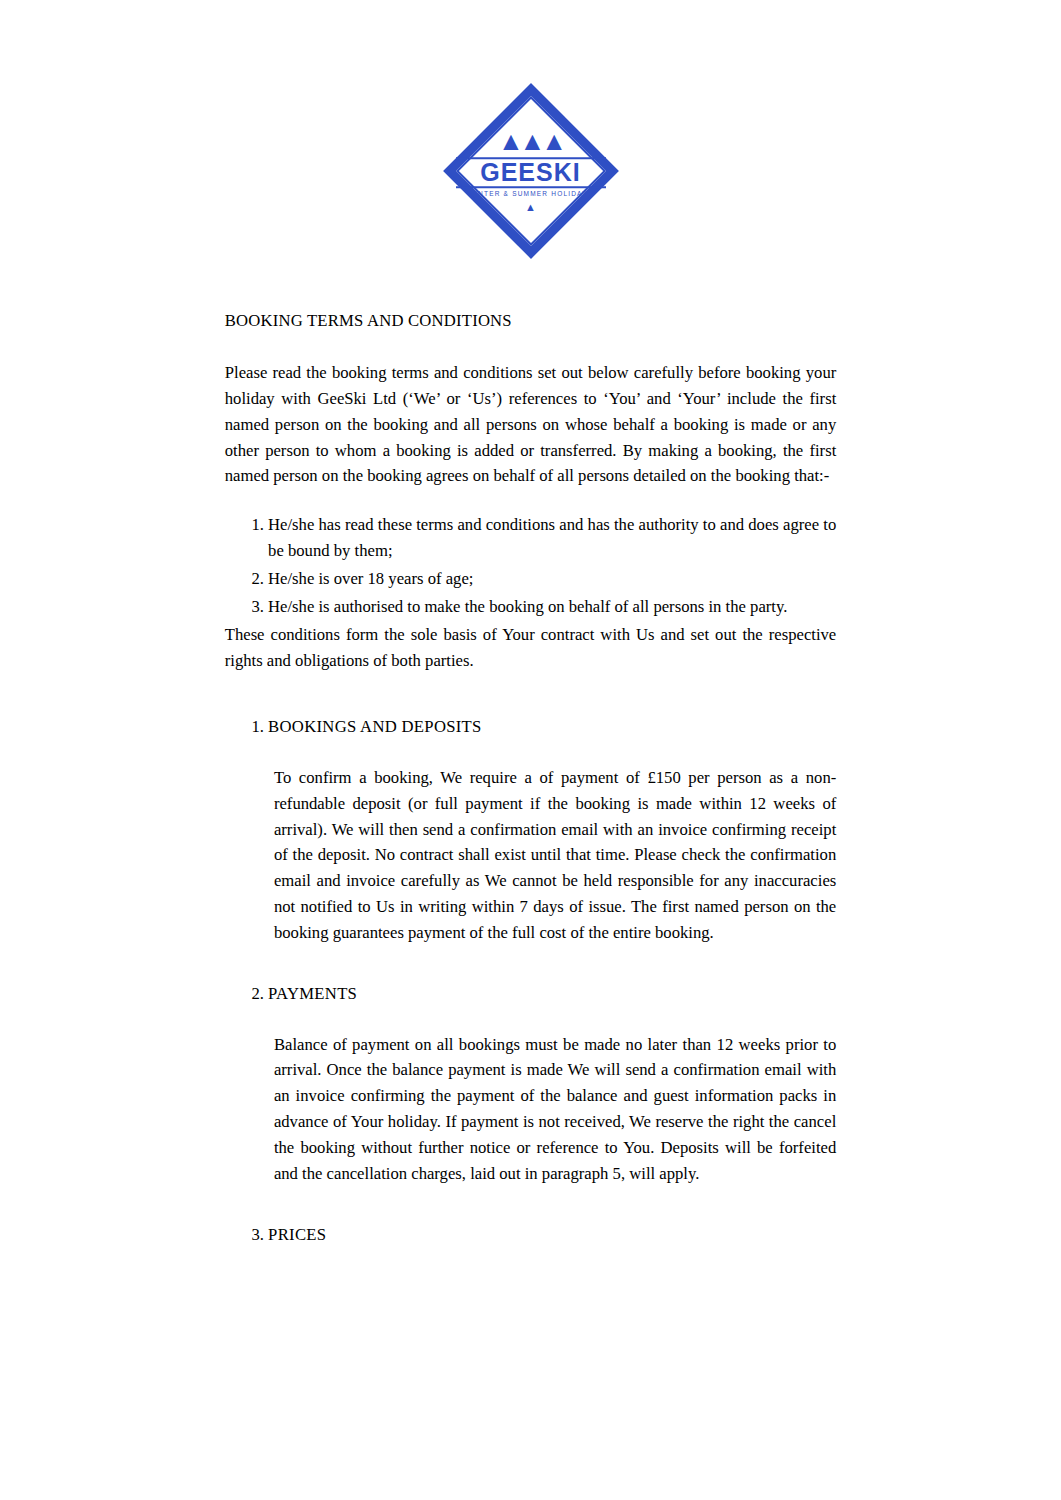▲▲▲ GEESKI Winter & Summer Holidays ▲
BOOKING TERMS AND CONDITIONS
Please read the booking terms and conditions set out below carefully before booking your holiday with GeeSki Ltd (‘We’ or ‘Us’) references to ‘You’ and ‘Your’ include the first named person on the booking and all persons on whose behalf a booking is made or any other person to whom a booking is added or transferred. By making a booking, the first named person on the booking agrees on behalf of all persons detailed on the booking that:-
He/she has read these terms and conditions and has the authority to and does agree to be bound by them;
He/she is over 18 years of age;
He/she is authorised to make the booking on behalf of all persons in the party.
These conditions form the sole basis of Your contract with Us and set out the respective rights and obligations of both parties.
BOOKINGS AND DEPOSITS
To confirm a booking, We require a of payment of £150 per person as a non-refundable deposit (or full payment if the booking is made within 12 weeks of arrival). We will then send a confirmation email with an invoice confirming receipt of the deposit. No contract shall exist until that time. Please check the confirmation email and invoice carefully as We cannot be held responsible for any inaccuracies not notified to Us in writing within 7 days of issue. The first named person on the booking guarantees payment of the full cost of the entire booking.
PAYMENTS
Balance of payment on all bookings must be made no later than 12 weeks prior to arrival. Once the balance payment is made We will send a confirmation email with an invoice confirming the payment of the balance and guest information packs in advance of Your holiday. If payment is not received, We reserve the right the cancel the booking without further notice or reference to You. Deposits will be forfeited and the cancellation charges, laid out in paragraph 5, will apply.
PRICES